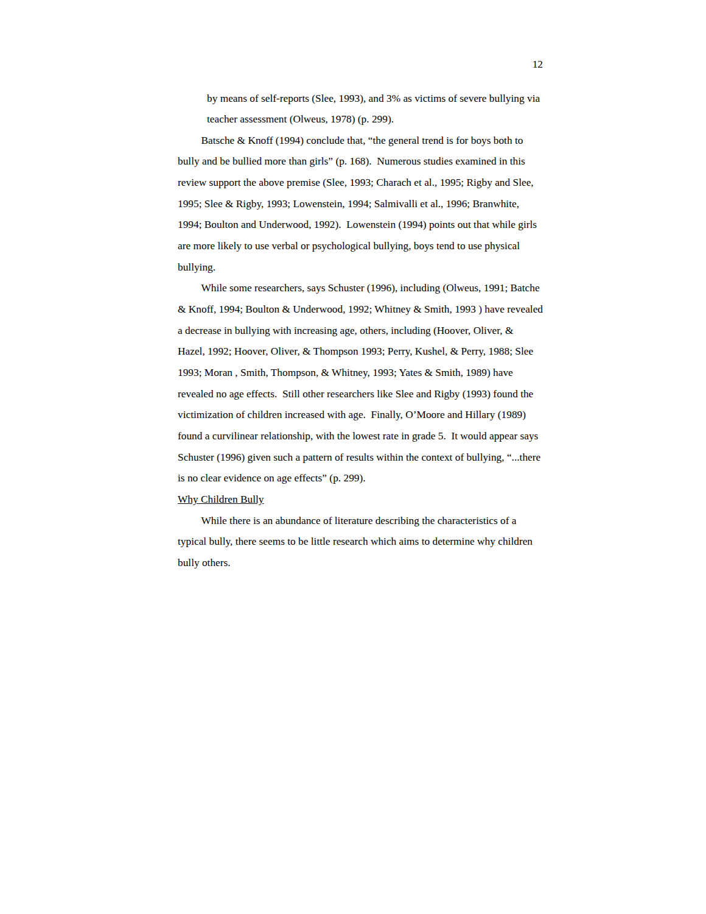12
by means of self-reports (Slee, 1993), and 3% as victims of severe bullying via teacher assessment (Olweus, 1978) (p. 299).
Batsche & Knoff (1994) conclude that, “the general trend is for boys both to bully and be bullied more than girls” (p. 168). Numerous studies examined in this review support the above premise (Slee, 1993; Charach et al., 1995; Rigby and Slee, 1995; Slee & Rigby, 1993; Lowenstein, 1994; Salmivalli et al., 1996; Branwhite, 1994; Boulton and Underwood, 1992). Lowenstein (1994) points out that while girls are more likely to use verbal or psychological bullying, boys tend to use physical bullying.
While some researchers, says Schuster (1996), including (Olweus, 1991; Batche & Knoff, 1994; Boulton & Underwood, 1992; Whitney & Smith, 1993 ) have revealed a decrease in bullying with increasing age, others, including (Hoover, Oliver, & Hazel, 1992; Hoover, Oliver, & Thompson 1993; Perry, Kushel, & Perry, 1988; Slee 1993; Moran , Smith, Thompson, & Whitney, 1993; Yates & Smith, 1989) have revealed no age effects. Still other researchers like Slee and Rigby (1993) found the victimization of children increased with age. Finally, O’Moore and Hillary (1989) found a curvilinear relationship, with the lowest rate in grade 5. It would appear says Schuster (1996) given such a pattern of results within the context of bullying, “...there is no clear evidence on age effects” (p. 299).
Why Children Bully
While there is an abundance of literature describing the characteristics of a typical bully, there seems to be little research which aims to determine why children bully others.